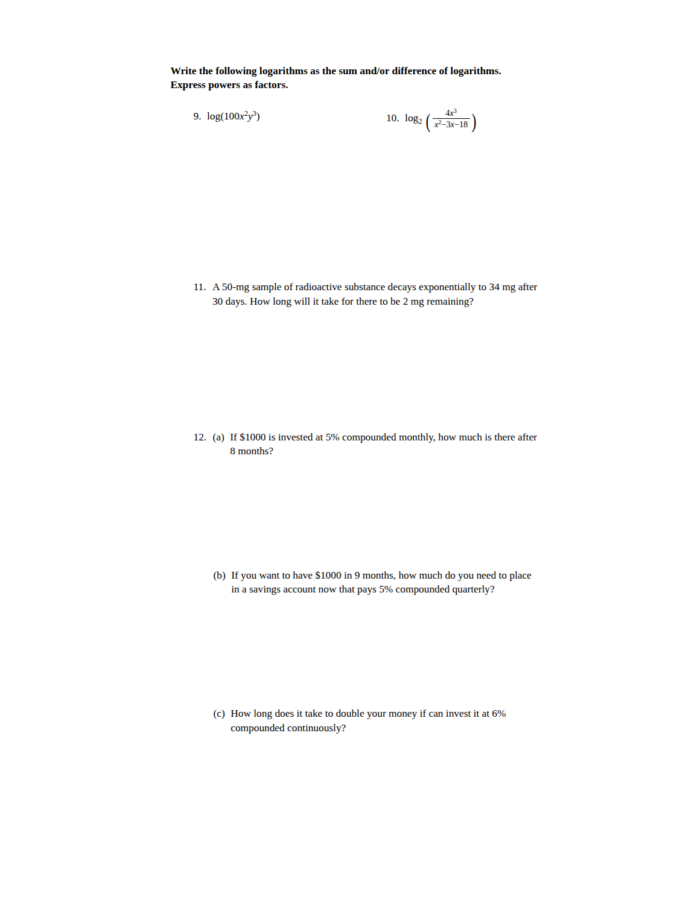Write the following logarithms as the sum and/or difference of logarithms. Express powers as factors.
9. log(100x2y3)
10. log2 (4x3 x2−3x−18)
11. A 50-mg sample of radioactive substance decays exponentially to 34 mg after 30 days. How long will it take for there to be 2 mg remaining?
12. (a) If $1000 is invested at 5% compounded monthly, how much is there after 8 months?
(b) If you want to have $1000 in 9 months, how much do you need to place in a savings account now that pays 5% compounded quarterly?
(c) How long does it take to double your money if can invest it at 6% compounded continuously?